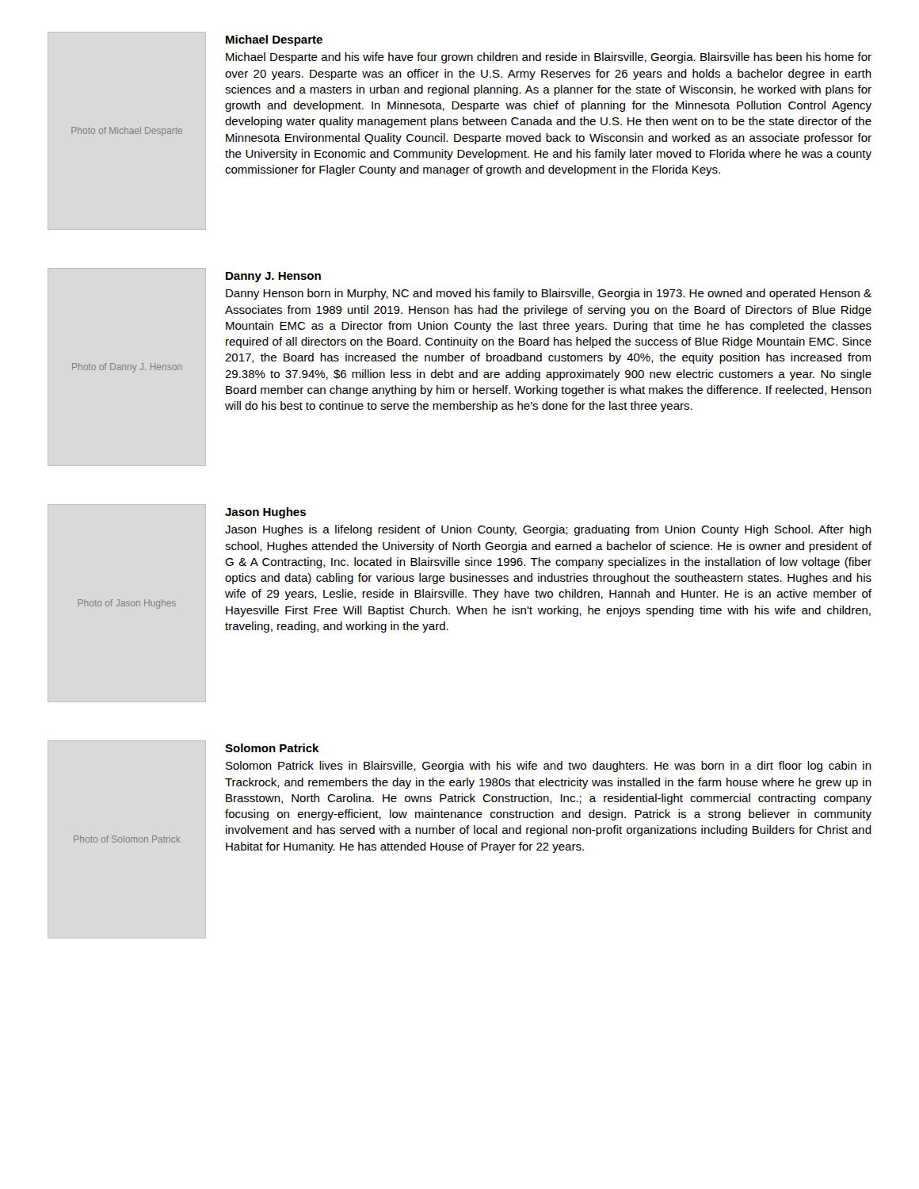Photo of Michael Desparte
Michael Desparte
Michael Desparte and his wife have four grown children and reside in Blairsville, Georgia. Blairsville has been his home for over 20 years. Desparte was an officer in the U.S. Army Reserves for 26 years and holds a bachelor degree in earth sciences and a masters in urban and regional planning. As a planner for the state of Wisconsin, he worked with plans for growth and development. In Minnesota, Desparte was chief of planning for the Minnesota Pollution Control Agency developing water quality management plans between Canada and the U.S. He then went on to be the state director of the Minnesota Environmental Quality Council. Desparte moved back to Wisconsin and worked as an associate professor for the University in Economic and Community Development. He and his family later moved to Florida where he was a county commissioner for Flagler County and manager of growth and development in the Florida Keys.
Photo of Danny J. Henson
Danny J. Henson
Danny Henson born in Murphy, NC and moved his family to Blairsville, Georgia in 1973. He owned and operated Henson & Associates from 1989 until 2019. Henson has had the privilege of serving you on the Board of Directors of Blue Ridge Mountain EMC as a Director from Union County the last three years. During that time he has completed the classes required of all directors on the Board. Continuity on the Board has helped the success of Blue Ridge Mountain EMC. Since 2017, the Board has increased the number of broadband customers by 40%, the equity position has increased from 29.38% to 37.94%, $6 million less in debt and are adding approximately 900 new electric customers a year. No single Board member can change anything by him or herself. Working together is what makes the difference. If reelected, Henson will do his best to continue to serve the membership as he's done for the last three years.
Photo of Jason Hughes
Jason Hughes
Jason Hughes is a lifelong resident of Union County, Georgia; graduating from Union County High School. After high school, Hughes attended the University of North Georgia and earned a bachelor of science. He is owner and president of G & A Contracting, Inc. located in Blairsville since 1996. The company specializes in the installation of low voltage (fiber optics and data) cabling for various large businesses and industries throughout the southeastern states. Hughes and his wife of 29 years, Leslie, reside in Blairsville. They have two children, Hannah and Hunter. He is an active member of Hayesville First Free Will Baptist Church. When he isn't working, he enjoys spending time with his wife and children, traveling, reading, and working in the yard.
Photo of Solomon Patrick
Solomon Patrick
Solomon Patrick lives in Blairsville, Georgia with his wife and two daughters. He was born in a dirt floor log cabin in Trackrock, and remembers the day in the early 1980s that electricity was installed in the farm house where he grew up in Brasstown, North Carolina. He owns Patrick Construction, Inc.; a residential-light commercial contracting company focusing on energy-efficient, low maintenance construction and design. Patrick is a strong believer in community involvement and has served with a number of local and regional non-profit organizations including Builders for Christ and Habitat for Humanity. He has attended House of Prayer for 22 years.